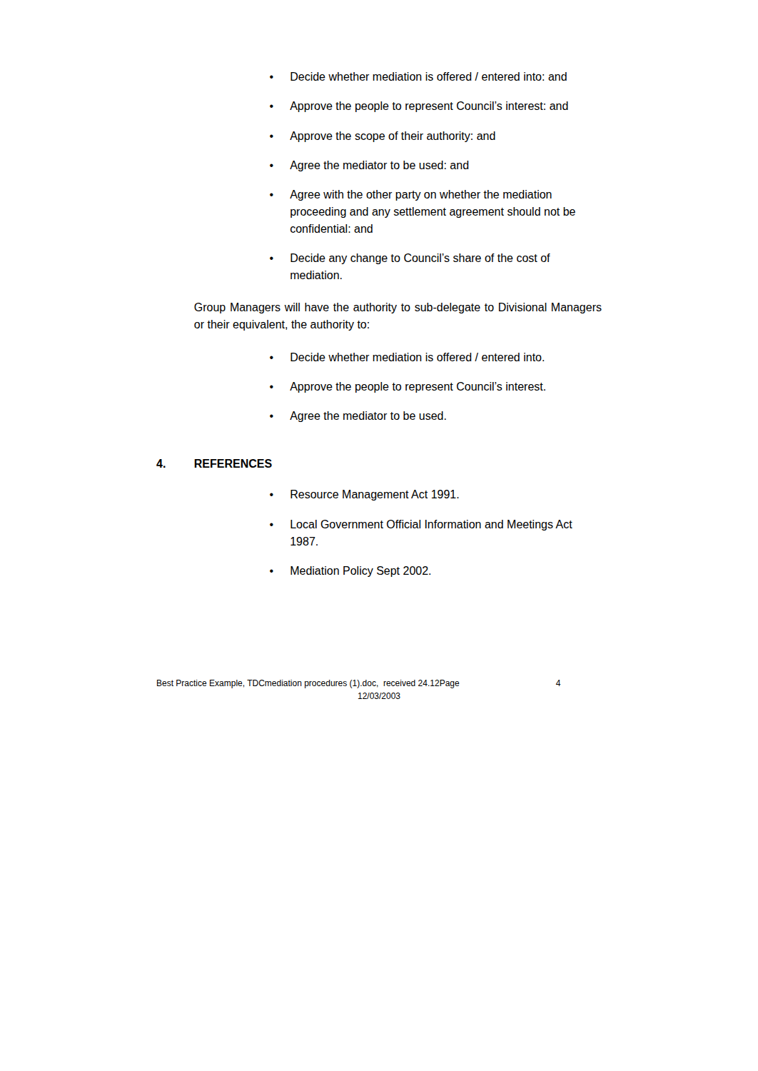Decide whether mediation is offered / entered into: and
Approve the people to represent Council’s interest: and
Approve the scope of their authority: and
Agree the mediator to be used: and
Agree with the other party on whether the mediation proceeding and any settlement agreement should not be confidential: and
Decide any change to Council’s share of the cost of mediation.
Group Managers will have the authority to sub-delegate to Divisional Managers or their equivalent, the authority to:
Decide whether mediation is offered / entered into.
Approve the people to represent Council’s interest.
Agree the mediator to be used.
4. REFERENCES
Resource Management Act 1991.
Local Government Official Information and Meetings Act 1987.
Mediation Policy Sept 2002.
Best Practice Example, TDCmediation procedures (1).doc, received 24.12Page
4
12/03/2003